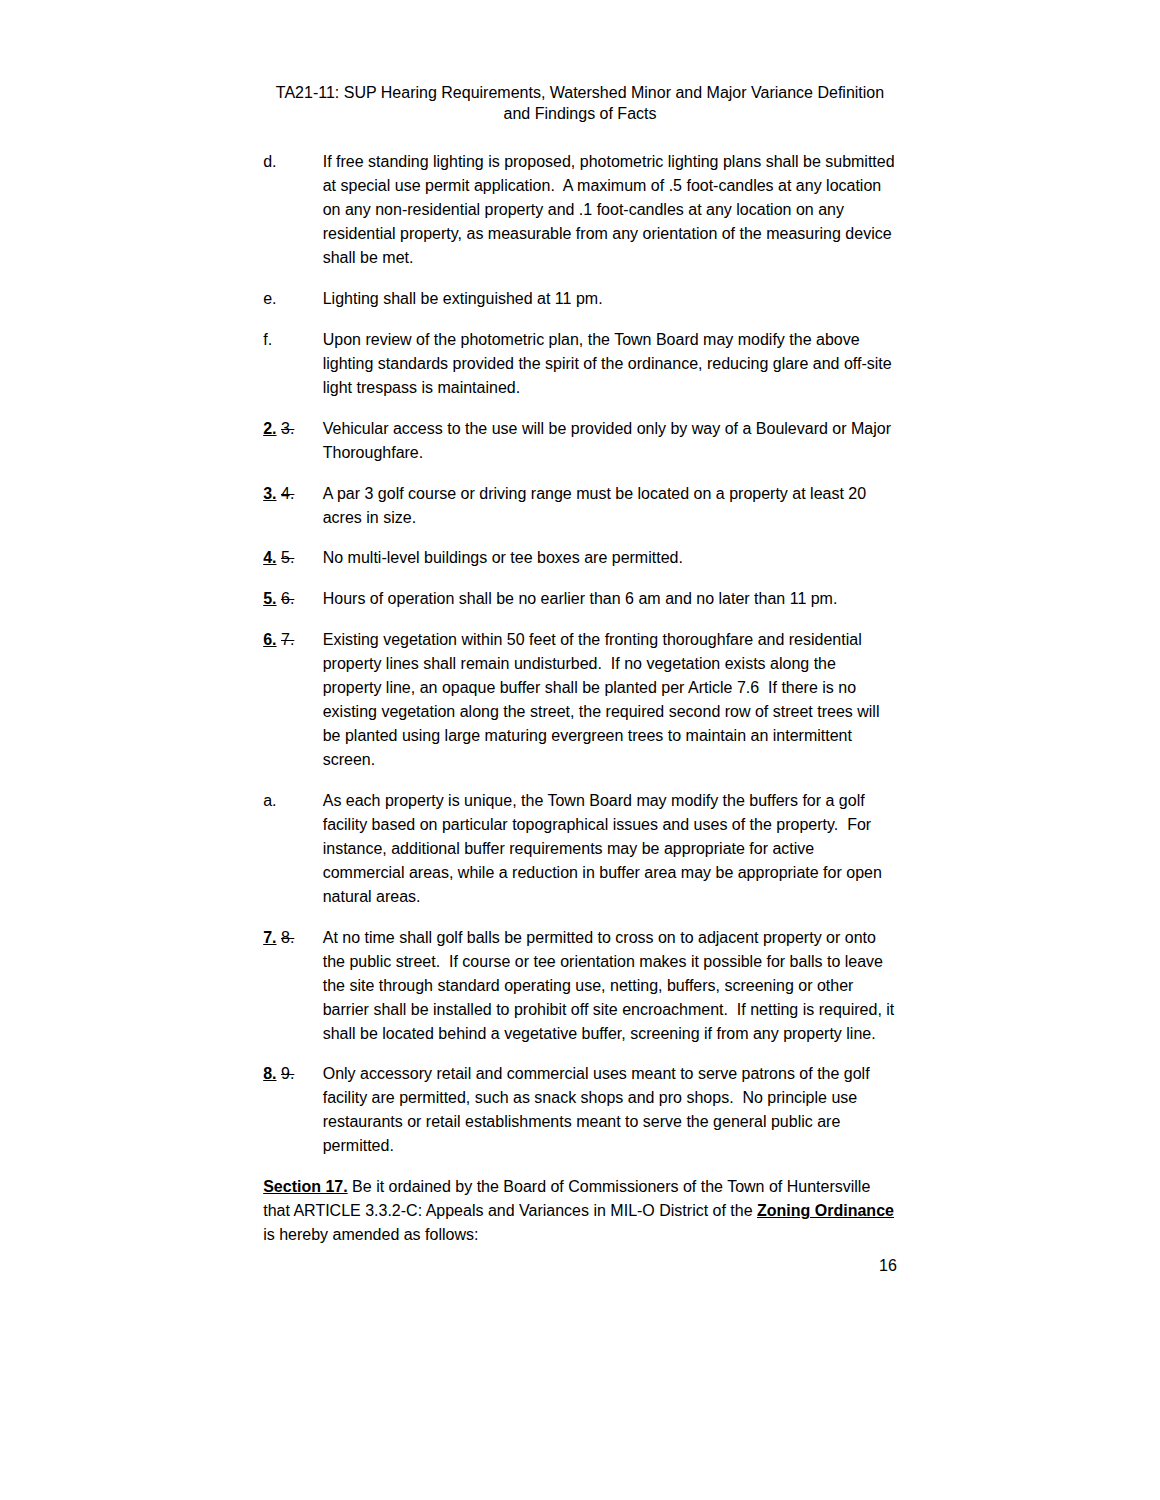TA21-11: SUP Hearing Requirements, Watershed Minor and Major Variance Definition and Findings of Facts
d. If free standing lighting is proposed, photometric lighting plans shall be submitted at special use permit application. A maximum of .5 foot-candles at any location on any non-residential property and .1 foot-candles at any location on any residential property, as measurable from any orientation of the measuring device shall be met.
e. Lighting shall be extinguished at 11 pm.
f. Upon review of the photometric plan, the Town Board may modify the above lighting standards provided the spirit of the ordinance, reducing glare and off-site light trespass is maintained.
2. 3. Vehicular access to the use will be provided only by way of a Boulevard or Major Thoroughfare.
3. 4. A par 3 golf course or driving range must be located on a property at least 20 acres in size.
4. 5. No multi-level buildings or tee boxes are permitted.
5. 6. Hours of operation shall be no earlier than 6 am and no later than 11 pm.
6. 7. Existing vegetation within 50 feet of the fronting thoroughfare and residential property lines shall remain undisturbed. If no vegetation exists along the property line, an opaque buffer shall be planted per Article 7.6 If there is no existing vegetation along the street, the required second row of street trees will be planted using large maturing evergreen trees to maintain an intermittent screen.
a. As each property is unique, the Town Board may modify the buffers for a golf facility based on particular topographical issues and uses of the property. For instance, additional buffer requirements may be appropriate for active commercial areas, while a reduction in buffer area may be appropriate for open natural areas.
7. 8. At no time shall golf balls be permitted to cross on to adjacent property or onto the public street. If course or tee orientation makes it possible for balls to leave the site through standard operating use, netting, buffers, screening or other barrier shall be installed to prohibit off site encroachment. If netting is required, it shall be located behind a vegetative buffer, screening if from any property line.
8. 9. Only accessory retail and commercial uses meant to serve patrons of the golf facility are permitted, such as snack shops and pro shops. No principle use restaurants or retail establishments meant to serve the general public are permitted.
Section 17. Be it ordained by the Board of Commissioners of the Town of Huntersville that ARTICLE 3.3.2-C: Appeals and Variances in MIL-O District of the Zoning Ordinance is hereby amended as follows:
16